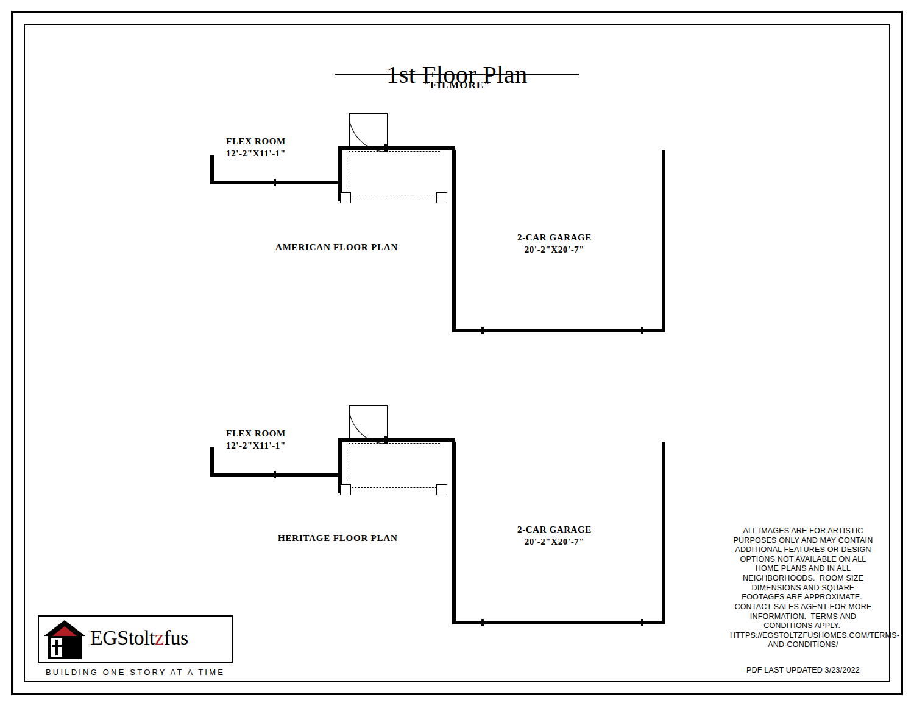1st Floor Plan
"FILMORE"
UPPER PLAN : AMERICAN
FLEX ROOM
12'-2"X11'-1"
AMERICAN FLOOR PLAN
2-CAR GARAGE
20'-2"X20'-7"
LOWER PLAN : HERITAGE
FLEX ROOM
12'-2"X11'-1"
HERITAGE FLOOR PLAN
2-CAR GARAGE
20'-2"X20'-7"
LOGO
EGStoltzfus
BUILDING ONE STORY AT A TIME
DISCLAIMER
ALL IMAGES ARE FOR ARTISTIC PURPOSES ONLY AND MAY CONTAIN ADDITIONAL FEATURES OR DESIGN OPTIONS NOT AVAILABLE ON ALL HOME PLANS AND IN ALL NEIGHBORHOODS. ROOM SIZE DIMENSIONS AND SQUARE FOOTAGES ARE APPROXIMATE. CONTACT SALES AGENT FOR MORE INFORMATION. TERMS AND CONDITIONS APPLY. HTTPS://EGSTOLTZFUSHOMES.COM/TERMS-AND-CONDITIONS/
PDF LAST UPDATED 3/23/2022